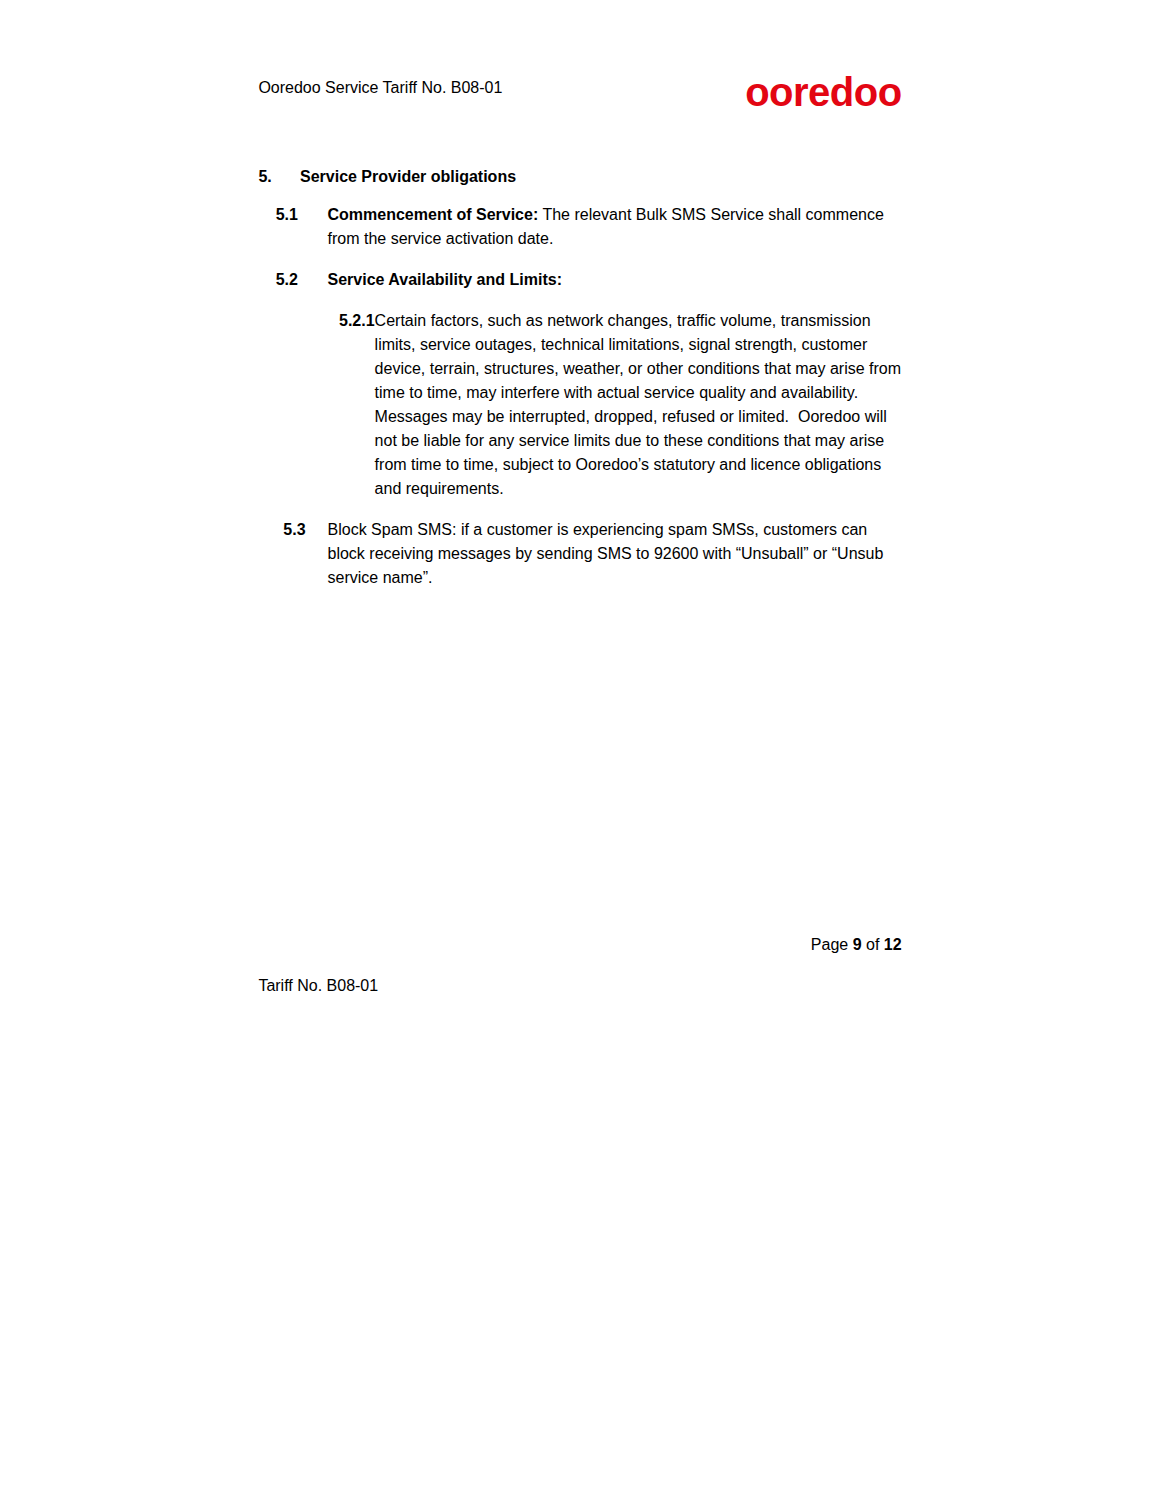Ooredoo Service Tariff No. B08-01
ooredoo
5. Service Provider obligations
5.1
Commencement of Service: The relevant Bulk SMS Service shall commence from the service activation date.
5.2
Service Availability and Limits:
5.2.1
Certain factors, such as network changes, traffic volume, transmission limits, service outages, technical limitations, signal strength, customer device, terrain, structures, weather, or other conditions that may arise from time to time, may interfere with actual service quality and availability. Messages may be interrupted, dropped, refused or limited. Ooredoo will not be liable for any service limits due to these conditions that may arise from time to time, subject to Ooredoo’s statutory and licence obligations and requirements.
5.3
Block Spam SMS: if a customer is experiencing spam SMSs, customers can block receiving messages by sending SMS to 92600 with “Unsuball” or “Unsub service name”.
Page 9 of 12
Tariff No. B08-01